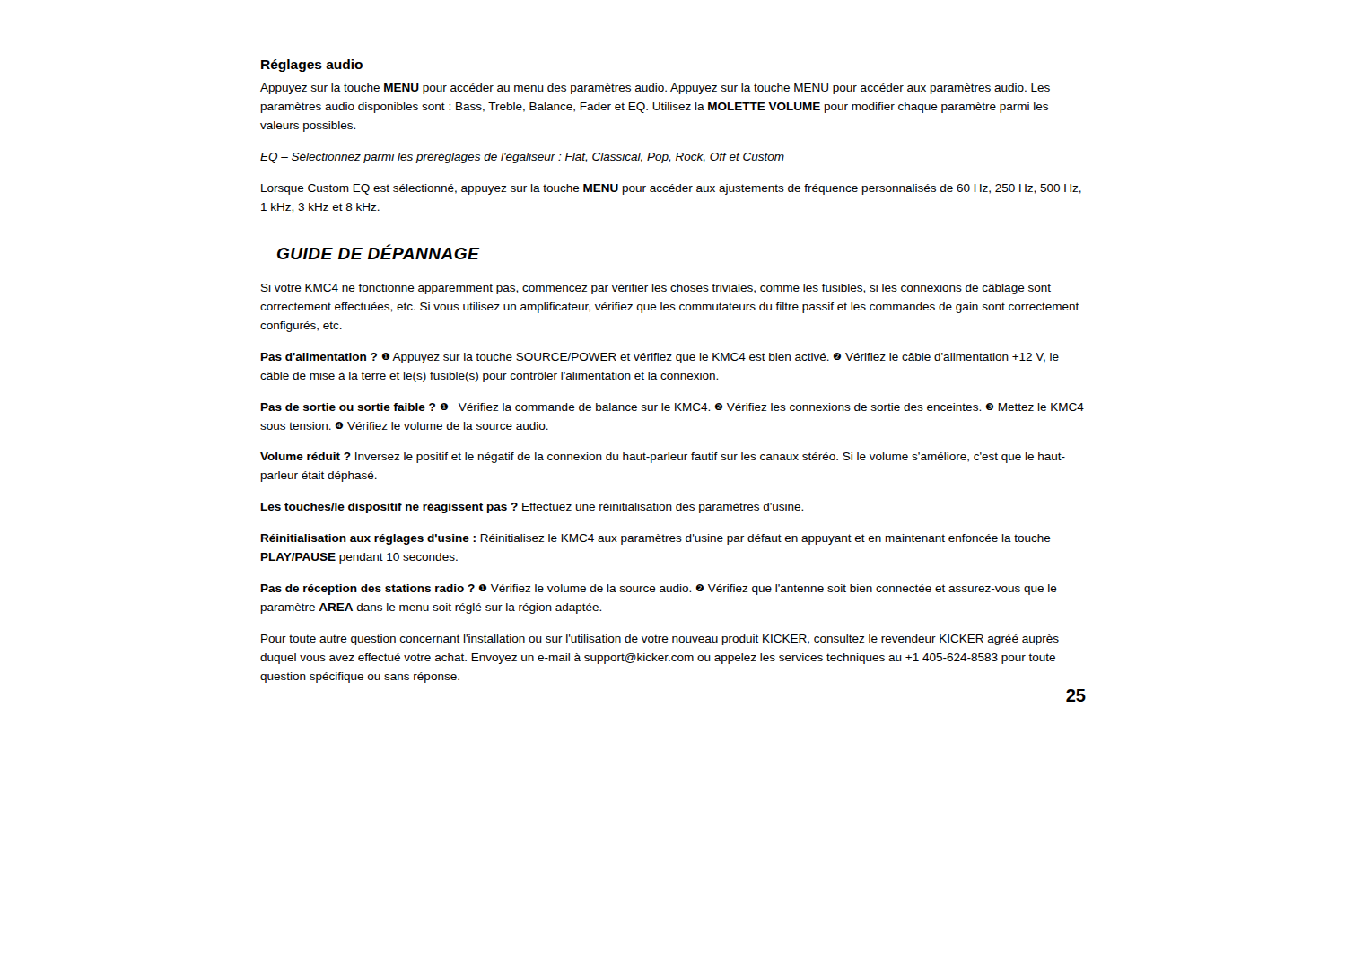Réglages audio
Appuyez sur la touche MENU pour accéder au menu des paramètres audio. Appuyez sur la touche MENU pour accéder aux paramètres audio. Les paramètres audio disponibles sont : Bass, Treble, Balance, Fader et EQ. Utilisez la MOLETTE VOLUME pour modifier chaque paramètre parmi les valeurs possibles.
EQ – Sélectionnez parmi les préréglages de l'égaliseur : Flat, Classical, Pop, Rock, Off et Custom
Lorsque Custom EQ est sélectionné, appuyez sur la touche MENU pour accéder aux ajustements de fréquence personnalisés de 60 Hz, 250 Hz, 500 Hz, 1 kHz, 3 kHz et 8 kHz.
GUIDE DE DÉPANNAGE
Si votre KMC4 ne fonctionne apparemment pas, commencez par vérifier les choses triviales, comme les fusibles, si les connexions de câblage sont correctement effectuées, etc. Si vous utilisez un amplificateur, vérifiez que les commutateurs du filtre passif et les commandes de gain sont correctement configurés, etc.
Pas d'alimentation ? ❶ Appuyez sur la touche SOURCE/POWER et vérifiez que le KMC4 est bien activé. ❷ Vérifiez le câble d'alimentation +12 V, le câble de mise à la terre et le(s) fusible(s) pour contrôler l'alimentation et la connexion.
Pas de sortie ou sortie faible ? ❶ Vérifiez la commande de balance sur le KMC4. ❷ Vérifiez les connexions de sortie des enceintes. ❸ Mettez le KMC4 sous tension. ❹ Vérifiez le volume de la source audio.
Volume réduit ? Inversez le positif et le négatif de la connexion du haut-parleur fautif sur les canaux stéréo. Si le volume s'améliore, c'est que le haut-parleur était déphasé.
Les touches/le dispositif ne réagissent pas ? Effectuez une réinitialisation des paramètres d'usine.
Réinitialisation aux réglages d'usine : Réinitialisez le KMC4 aux paramètres d'usine par défaut en appuyant et en maintenant enfoncée la touche PLAY/PAUSE pendant 10 secondes.
Pas de réception des stations radio ? ❶ Vérifiez le volume de la source audio. ❷ Vérifiez que l'antenne soit bien connectée et assurez-vous que le paramètre AREA dans le menu soit réglé sur la région adaptée.
Pour toute autre question concernant l'installation ou sur l'utilisation de votre nouveau produit KICKER, consultez le revendeur KICKER agréé auprès duquel vous avez effectué votre achat. Envoyez un e-mail à support@kicker.com ou appelez les services techniques au +1 405-624-8583 pour toute question spécifique ou sans réponse.
25